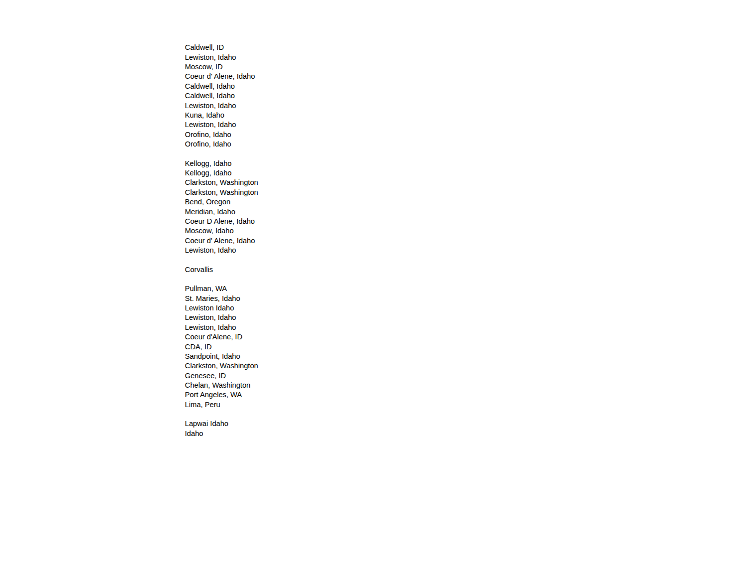Caldwell, ID
Lewiston, Idaho
Moscow, ID
Coeur d' Alene, Idaho
Caldwell, Idaho
Caldwell, Idaho
Lewiston, Idaho
Kuna, Idaho
Lewiston, Idaho
Orofino, Idaho
Orofino, Idaho
Kellogg, Idaho
Kellogg, Idaho
Clarkston, Washington
Clarkston, Washington
Bend, Oregon
Meridian, Idaho
Coeur D Alene, Idaho
Moscow, Idaho
Coeur d' Alene, Idaho
Lewiston, Idaho
Corvallis
Pullman, WA
St. Maries, Idaho
Lewiston Idaho
Lewiston, Idaho
Lewiston, Idaho
Coeur d'Alene, ID
CDA, ID
Sandpoint, Idaho
Clarkston, Washington
Genesee, ID
Chelan, Washington
Port Angeles, WA
Lima, Peru
Lapwai Idaho
Idaho